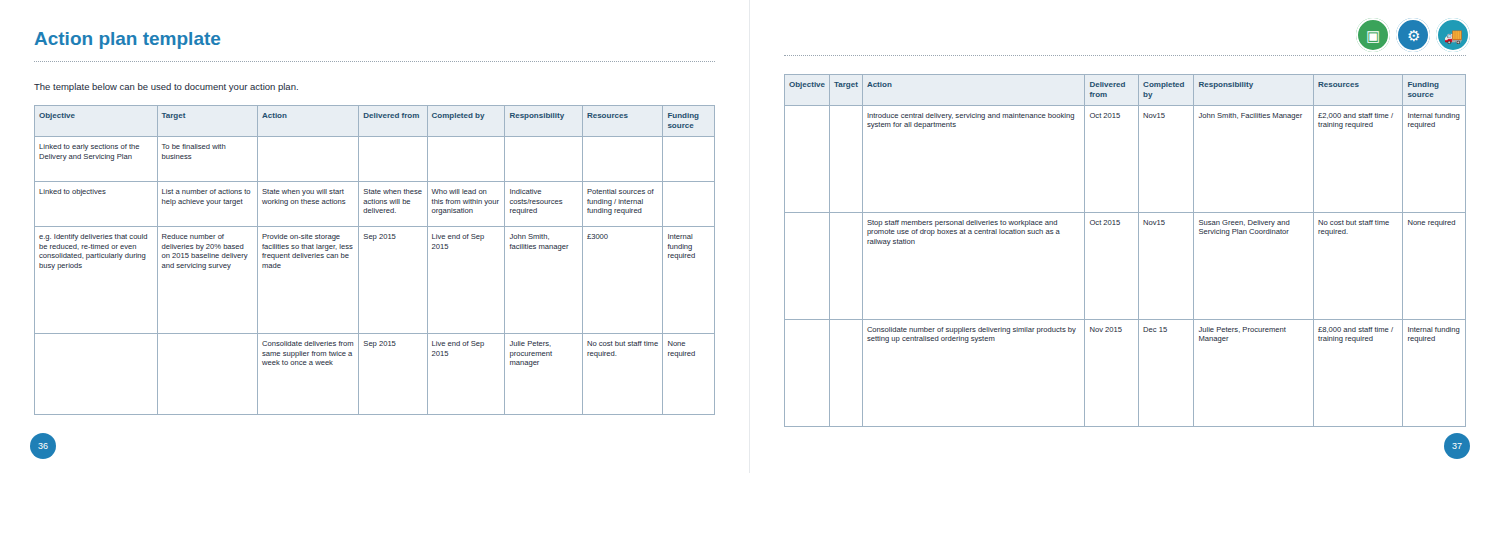Action plan template
The template below can be used to document your action plan.
| Objective | Target | Action | Delivered from | Completed by | Responsibility | Resources | Funding source |
| --- | --- | --- | --- | --- | --- | --- | --- |
| Linked to early sections of the Delivery and Servicing Plan | To be finalised with business | | | | | | |
| Linked to objectives | List a number of actions to help achieve your target | State when you will start working on these actions | State when these actions will be delivered. | Who will lead on this from within your organisation | Indicative costs/resources required | Potential sources of funding / internal funding required | |
| e.g. Identify deliveries that could be reduced, re-timed or even consolidated, particularly during busy periods | Reduce number of deliveries by 20% based on 2015 baseline delivery and servicing survey | Provide on-site storage facilities so that larger, less frequent deliveries can be made | Sep 2015 | Live end of Sep 2015 | John Smith, facilities manager | £3000 | Internal funding required |
| | | Consolidate deliveries from same supplier from twice a week to once a week | Sep 2015 | Live end of Sep 2015 | Julie Peters, procurement manager | No cost but staff time required. | None required |
36
▣
⚙
🚚
| Objective | Target | Action | Delivered from | Completed by | Responsibility | Resources | Funding source |
| --- | --- | --- | --- | --- | --- | --- | --- |
| | | Introduce central delivery, servicing and maintenance booking system for all departments | Oct 2015 | Nov15 | John Smith, Facilities Manager | £2,000 and staff time / training required | Internal funding required |
| | | Stop staff members personal deliveries to workplace and promote use of drop boxes at a central location such as a railway station | Oct 2015 | Nov15 | Susan Green, Delivery and Servicing Plan Coordinator | No cost but staff time required. | None required |
| | | Consolidate number of suppliers delivering similar products by setting up centralised ordering system | Nov 2015 | Dec 15 | Julie Peters, Procurement Manager | £8,000 and staff time / training required | Internal funding required |
37